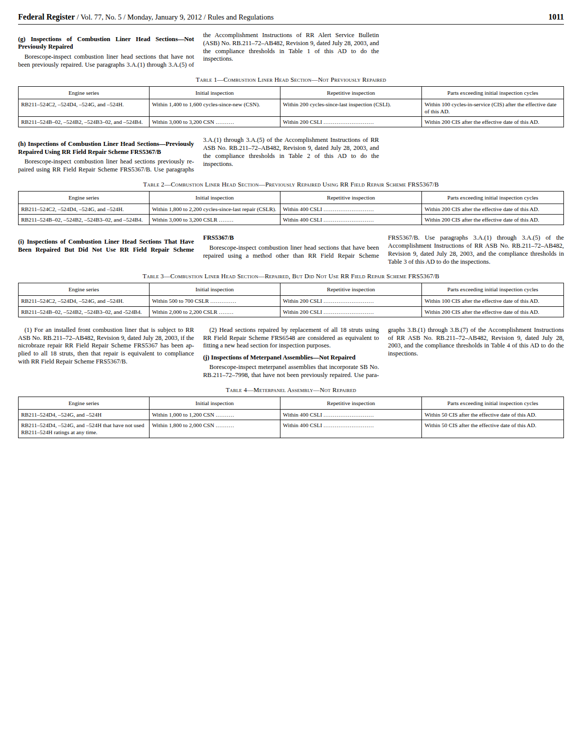Federal Register / Vol. 77, No. 5 / Monday, January 9, 2012 / Rules and Regulations
1011
(g) Inspections of Combustion Liner Head Sections—Not Previously Repaired
Borescope-inspect combustion liner head sections that have not been previously repaired. Use paragraphs 3.A.(1) through 3.A.(5) of the Accomplishment Instructions of RR Alert Service Bulletin (ASB) No. RB.211–72–AB482, Revision 9, dated July 28, 2003, and the compliance thresholds in Table 1 of this AD to do the inspections.
Table 1—Combustion Liner Head Section—Not Previously Repaired
| Engine series | Initial inspection | Repetitive inspection | Parts exceeding initial inspection cycles |
| --- | --- | --- | --- |
| RB211–524C2, –524D4, –524G, and –524H. | Within 1,400 to 1,600 cycles-since-new (CSN). | Within 200 cycles-since-last inspection (CSLI). | Within 100 cycles-in-service (CIS) after the effective date of this AD. |
| RB211–524B–02, –524B2, –524B3–02, and –524B4. | Within 3,000 to 3,200 CSN .......... | Within 200 CSLI ........................... | Within 200 CIS after the effective date of this AD. |
(h) Inspections of Combustion Liner Head Sections—Previously Repaired Using RR Field Repair Scheme FRS5367/B
Borescope-inspect combustion liner head sections previously repaired using RR Field Repair Scheme FRS5367/B. Use paragraphs 3.A.(1) through 3.A.(5) of the Accomplishment Instructions of RR ASB No. RB.211–72–AB482, Revision 9, dated July 28, 2003, and the compliance thresholds in Table 2 of this AD to do the inspections.
Table 2—Combustion Liner Head Section—Previously Repaired Using RR Field Repair Scheme FRS5367/B
| Engine series | Initial inspection | Repetitive inspection | Parts exceeding initial inspection cycles |
| --- | --- | --- | --- |
| RB211–524C2, –524D4, –524G, and –524H. | Within 1,800 to 2,200 cycles-since-last repair (CSLR). | Within 400 CSLI ........................... | Within 200 CIS after the effective date of this AD. |
| RB211–524B–02, –524B2, –524B3–02, and –524B4. | Within 3,000 to 3,200 CSLR ........ | Within 400 CSLI ........................... | Within 200 CIS after the effective date of this AD. |
(i) Inspections of Combustion Liner Head Sections That Have Been Repaired But Did Not Use RR Field Repair Scheme FRS5367/B
Borescope-inspect combustion liner head sections that have been repaired using a method other than RR Field Repair Scheme FRS5367/B. Use paragraphs 3.A.(1) through 3.A.(5) of the Accomplishment Instructions of RR ASB No. RB.211–72–AB482, Revision 9, dated July 28, 2003, and the compliance thresholds in Table 3 of this AD to do the inspections.
Table 3—Combustion Liner Head Section—Repaired, But Did Not Use RR Field Repair Scheme FRS5367/B
| Engine series | Initial inspection | Repetitive inspection | Parts exceeding initial inspection cycles |
| --- | --- | --- | --- |
| RB211–524C2, –524D4, –524G, and –524H. | Within 500 to 700 CSLR .............. | Within 200 CSLI ........................... | Within 100 CIS after the effective date of this AD. |
| RB211–524B–02, –524B2, –524B3–02, and -524B4. | Within 2,000 to 2,200 CSLR ........ | Within 200 CSLI ........................... | Within 200 CIS after the effective date of this AD. |
(1) For an installed front combustion liner that is subject to RR ASB No. RB.211–72–AB482, Revision 9, dated July 28, 2003, if the nicrobraze repair RR Field Repair Scheme FRS5367 has been applied to all 18 struts, then that repair is equivalent to compliance with RR Field Repair Scheme FRS5367/B.
(2) Head sections repaired by replacement of all 18 struts using RR Field Repair Scheme FRS6548 are considered as equivalent to fitting a new head section for inspection purposes.
(j) Inspections of Meterpanel Assemblies—Not Repaired
Borescope-inspect meterpanel assemblies that incorporate SB No. RB.211–72–7998, that have not been previously repaired. Use paragraphs 3.B.(1) through 3.B.(7) of the Accomplishment Instructions of RR ASB No. RB.211–72–AB482, Revision 9, dated July 28, 2003, and the compliance thresholds in Table 4 of this AD to do the inspections.
Table 4—Meterpanel Assembly—Not Repaired
| Engine series | Initial inspection | Repetitive inspection | Parts exceeding initial inspection cycles |
| --- | --- | --- | --- |
| RB211–524D4, –524G, and –524H | Within 1,000 to 1,200 CSN .......... | Within 400 CSLI ........................... | Within 50 CIS after the effective date of this AD. |
| RB211–524D4, –524G, and –524H that have not used RB211–524H ratings at any time. | Within 1,800 to 2,000 CSN .......... | Within 400 CSLI ........................... | Within 50 CIS after the effective date of this AD. |